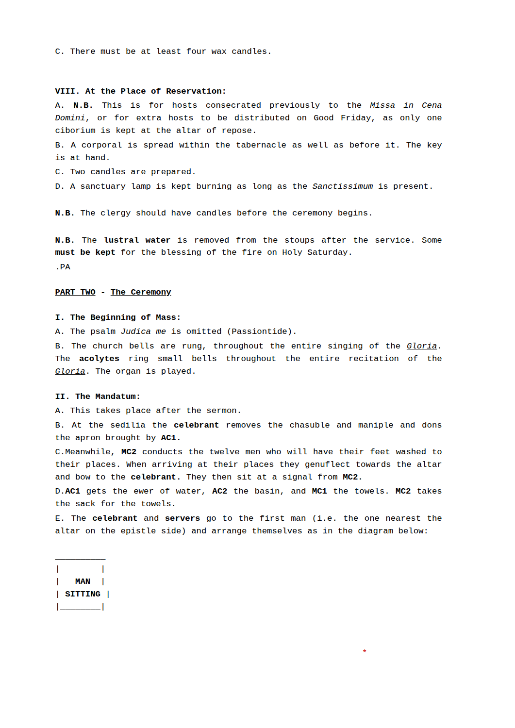C. There must be at least four wax candles.
VIII. At the Place of Reservation:
A. N.B. This is for hosts consecrated previously to the Missa in Cena Domini, or for extra hosts to be distributed on Good Friday, as only one ciborium is kept at the altar of repose.
B. A corporal is spread within the tabernacle as well as before it. The key is at hand.
C. Two candles are prepared.
D. A sanctuary lamp is kept burning as long as the Sanctissimum is present.
N.B. The clergy should have candles before the ceremony begins.
N.B. The lustral water is removed from the stoups after the service. Some must be kept for the blessing of the fire on Holy Saturday.
.PA
PART TWO - The Ceremony
I. The Beginning of Mass:
A. The psalm Judica me is omitted (Passiontide).
B. The church bells are rung, throughout the entire singing of the Gloria. The acolytes ring small bells throughout the entire recitation of the Gloria. The organ is played.
II. The Mandatum:
A. This takes place after the sermon.
B. At the sedilia the celebrant removes the chasuble and maniple and dons the apron brought by AC1.
C.Meanwhile, MC2 conducts the twelve men who will have their feet washed to their places. When arriving at their places they genuflect towards the altar and bow to the celebrant. They then sit at a signal from MC2.
D.AC1 gets the ewer of water, AC2 the basin, and MC1 the towels. MC2 takes the sack for the towels.
E. The celebrant and servers go to the first man (i.e. the one nearest the altar on the epistle side) and arrange themselves as in the diagram below:
__________
|        |
|   MAN  |
| SITTING |
|________|
*